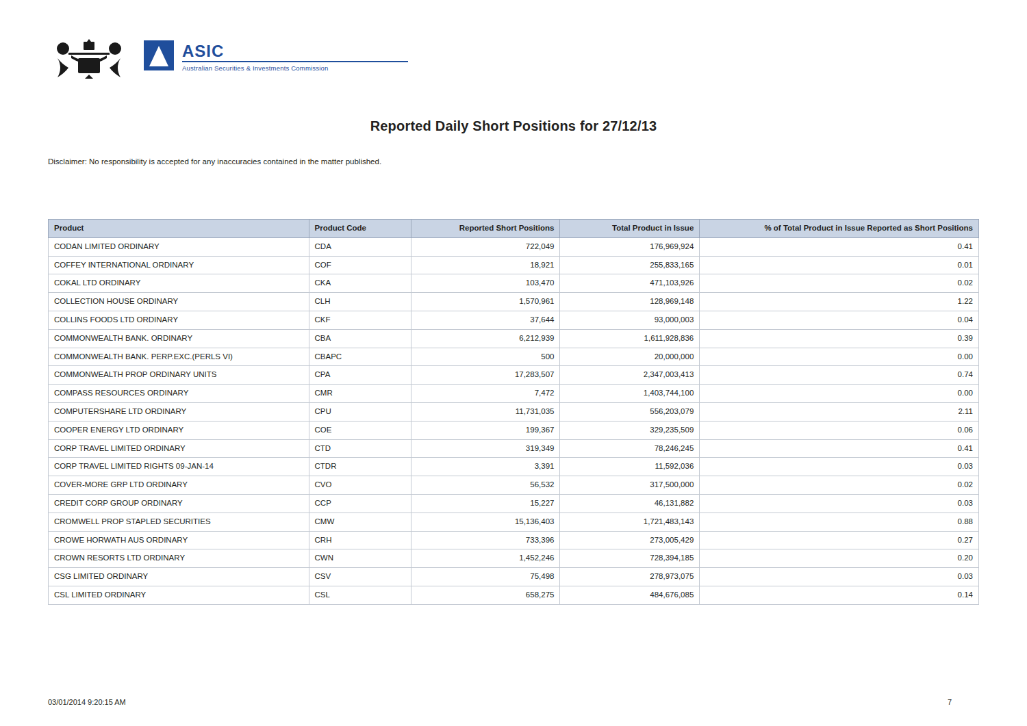ASIC Australian Securities & Investments Commission
Reported Daily Short Positions for 27/12/13
Disclaimer: No responsibility is accepted for any inaccuracies contained in the matter published.
| Product | Product Code | Reported Short Positions | Total Product in Issue | % of Total Product in Issue Reported as Short Positions |
| --- | --- | --- | --- | --- |
| CODAN LIMITED ORDINARY | CDA | 722,049 | 176,969,924 | 0.41 |
| COFFEY INTERNATIONAL ORDINARY | COF | 18,921 | 255,833,165 | 0.01 |
| COKAL LTD ORDINARY | CKA | 103,470 | 471,103,926 | 0.02 |
| COLLECTION HOUSE ORDINARY | CLH | 1,570,961 | 128,969,148 | 1.22 |
| COLLINS FOODS LTD ORDINARY | CKF | 37,644 | 93,000,003 | 0.04 |
| COMMONWEALTH BANK. ORDINARY | CBA | 6,212,939 | 1,611,928,836 | 0.39 |
| COMMONWEALTH BANK. PERP.EXC.(PERLS VI) | CBAPC | 500 | 20,000,000 | 0.00 |
| COMMONWEALTH PROP ORDINARY UNITS | CPA | 17,283,507 | 2,347,003,413 | 0.74 |
| COMPASS RESOURCES ORDINARY | CMR | 7,472 | 1,403,744,100 | 0.00 |
| COMPUTERSHARE LTD ORDINARY | CPU | 11,731,035 | 556,203,079 | 2.11 |
| COOPER ENERGY LTD ORDINARY | COE | 199,367 | 329,235,509 | 0.06 |
| CORP TRAVEL LIMITED ORDINARY | CTD | 319,349 | 78,246,245 | 0.41 |
| CORP TRAVEL LIMITED RIGHTS 09-JAN-14 | CTDR | 3,391 | 11,592,036 | 0.03 |
| COVER-MORE GRP LTD ORDINARY | CVO | 56,532 | 317,500,000 | 0.02 |
| CREDIT CORP GROUP ORDINARY | CCP | 15,227 | 46,131,882 | 0.03 |
| CROMWELL PROP STAPLED SECURITIES | CMW | 15,136,403 | 1,721,483,143 | 0.88 |
| CROWE HORWATH AUS ORDINARY | CRH | 733,396 | 273,005,429 | 0.27 |
| CROWN RESORTS LTD ORDINARY | CWN | 1,452,246 | 728,394,185 | 0.20 |
| CSG LIMITED ORDINARY | CSV | 75,498 | 278,973,075 | 0.03 |
| CSL LIMITED ORDINARY | CSL | 658,275 | 484,676,085 | 0.14 |
03/01/2014 9:20:15 AM 7